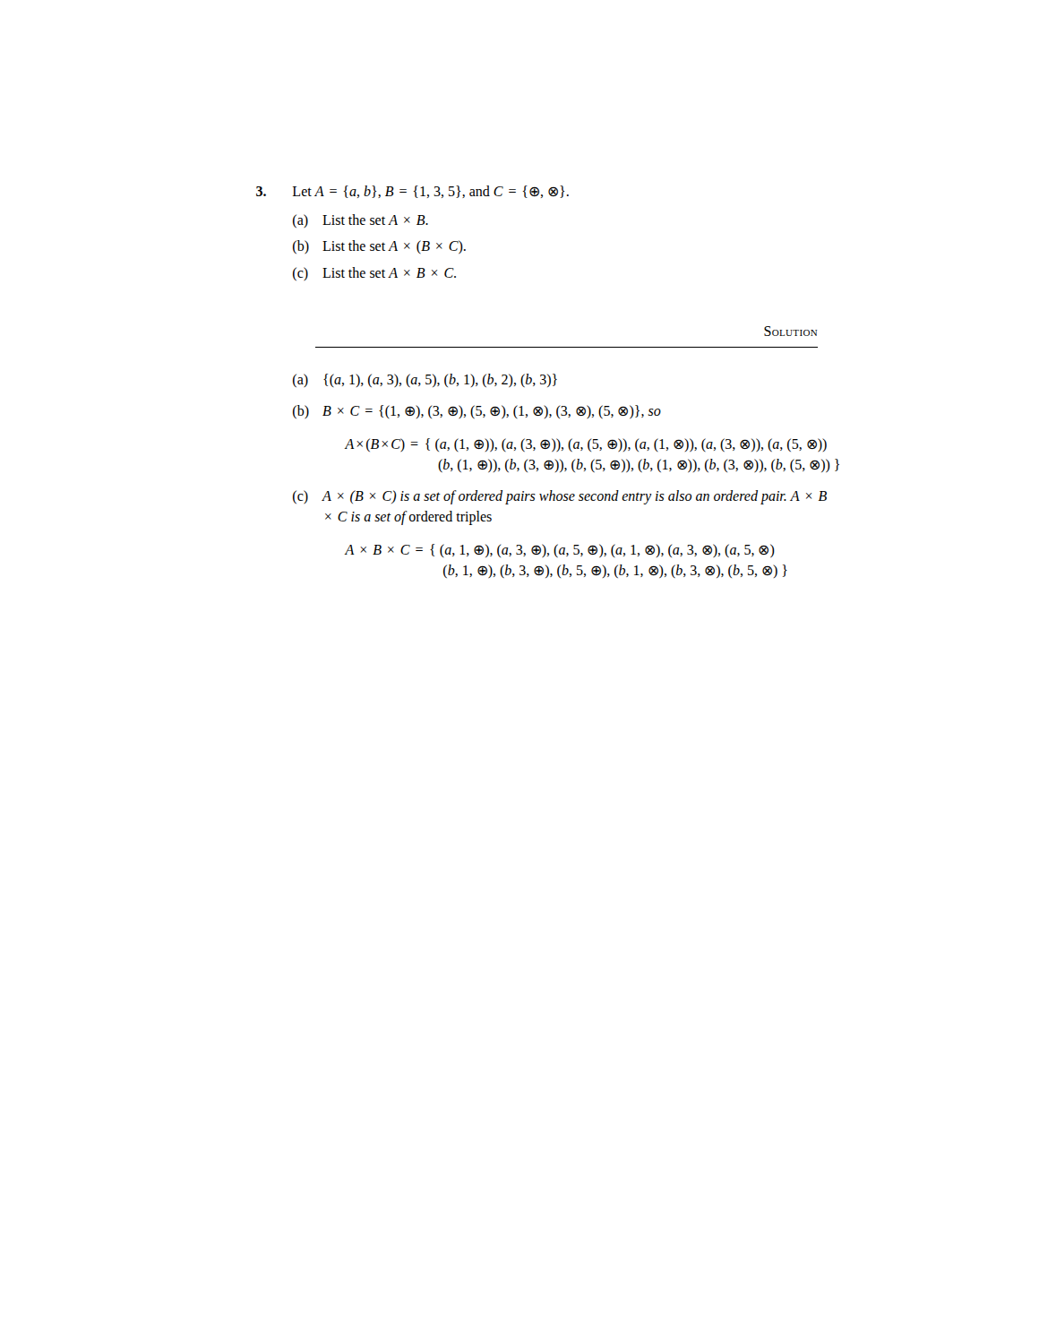3.
Let A = {a, b}, B = {1, 3, 5}, and C = {⊕, ⊗}.
(a) List the set A × B.
(b) List the set A × (B × C).
(c) List the set A × B × C.
Solution
(a) {(a, 1), (a, 3), (a, 5), (b, 1), (b, 2), (b, 3)}
(b) B × C = {(1, ⊕), (3, ⊕), (5, ⊕), (1, ⊗), (3, ⊗), (5, ⊗)}, so
A×(B×C) =
{ (a, (1, ⊕)), (a, (3, ⊕)), (a, (5, ⊕)), (a, (1, ⊗)), (a, (3, ⊗)), (a, (5, ⊗))
(b, (1, ⊕)), (b, (3, ⊕)), (b, (5, ⊕)), (b, (1, ⊗)), (b, (3, ⊗)), (b, (5, ⊗)) }
(c) A × (B × C) is a set of ordered pairs whose second entry is also an ordered pair. A × B × C is a set of ordered triples
A × B × C =
{ (a, 1, ⊕), (a, 3, ⊕), (a, 5, ⊕), (a, 1, ⊗), (a, 3, ⊗), (a, 5, ⊗)
(b, 1, ⊕), (b, 3, ⊕), (b, 5, ⊕), (b, 1, ⊗), (b, 3, ⊗), (b, 5, ⊗) }